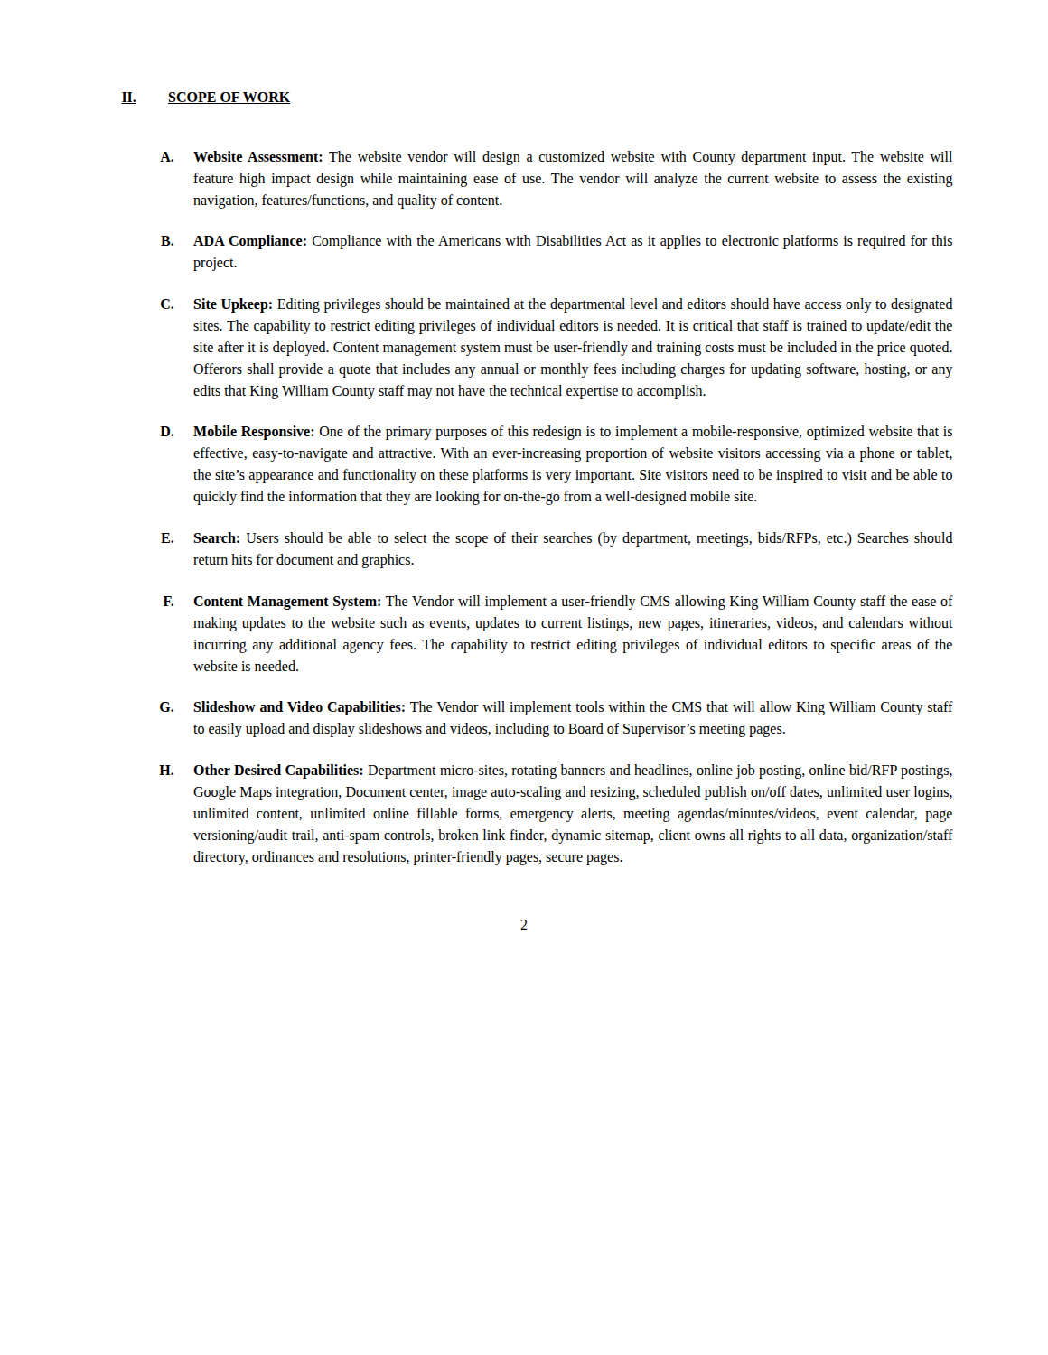II. SCOPE OF WORK
Website Assessment: The website vendor will design a customized website with County department input. The website will feature high impact design while maintaining ease of use. The vendor will analyze the current website to assess the existing navigation, features/functions, and quality of content.
ADA Compliance: Compliance with the Americans with Disabilities Act as it applies to electronic platforms is required for this project.
Site Upkeep: Editing privileges should be maintained at the departmental level and editors should have access only to designated sites. The capability to restrict editing privileges of individual editors is needed. It is critical that staff is trained to update/edit the site after it is deployed. Content management system must be user-friendly and training costs must be included in the price quoted. Offerors shall provide a quote that includes any annual or monthly fees including charges for updating software, hosting, or any edits that King William County staff may not have the technical expertise to accomplish.
Mobile Responsive: One of the primary purposes of this redesign is to implement a mobile-responsive, optimized website that is effective, easy-to-navigate and attractive. With an ever-increasing proportion of website visitors accessing via a phone or tablet, the site’s appearance and functionality on these platforms is very important. Site visitors need to be inspired to visit and be able to quickly find the information that they are looking for on-the-go from a well-designed mobile site.
Search: Users should be able to select the scope of their searches (by department, meetings, bids/RFPs, etc.) Searches should return hits for document and graphics.
Content Management System: The Vendor will implement a user-friendly CMS allowing King William County staff the ease of making updates to the website such as events, updates to current listings, new pages, itineraries, videos, and calendars without incurring any additional agency fees. The capability to restrict editing privileges of individual editors to specific areas of the website is needed.
Slideshow and Video Capabilities: The Vendor will implement tools within the CMS that will allow King William County staff to easily upload and display slideshows and videos, including to Board of Supervisor’s meeting pages.
Other Desired Capabilities: Department micro-sites, rotating banners and headlines, online job posting, online bid/RFP postings, Google Maps integration, Document center, image auto-scaling and resizing, scheduled publish on/off dates, unlimited user logins, unlimited content, unlimited online fillable forms, emergency alerts, meeting agendas/minutes/videos, event calendar, page versioning/audit trail, anti-spam controls, broken link finder, dynamic sitemap, client owns all rights to all data, organization/staff directory, ordinances and resolutions, printer-friendly pages, secure pages.
2